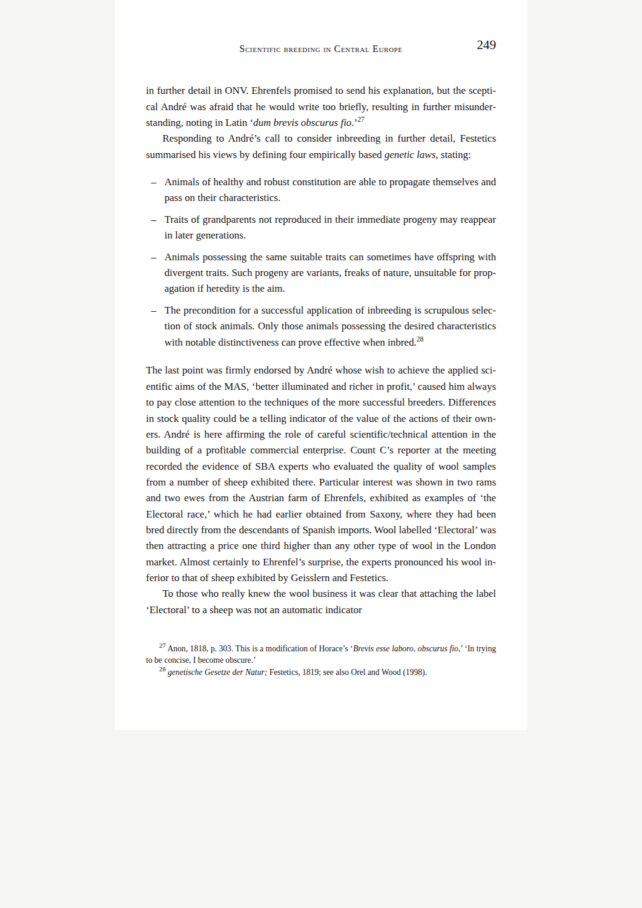Scientific breeding in Central Europe 249
in further detail in ONV. Ehrenfels promised to send his explanation, but the sceptical André was afraid that he would write too briefly, resulting in further misunderstanding, noting in Latin ‘dum brevis obscurus fio.’27
Responding to André’s call to consider inbreeding in further detail, Festetics summarised his views by defining four empirically based genetic laws, stating:
Animals of healthy and robust constitution are able to propagate themselves and pass on their characteristics.
Traits of grandparents not reproduced in their immediate progeny may reappear in later generations.
Animals possessing the same suitable traits can sometimes have offspring with divergent traits. Such progeny are variants, freaks of nature, unsuitable for propagation if heredity is the aim.
The precondition for a successful application of inbreeding is scrupulous selection of stock animals. Only those animals possessing the desired characteristics with notable distinctiveness can prove effective when inbred.28
The last point was firmly endorsed by André whose wish to achieve the applied scientific aims of the MAS, ‘better illuminated and richer in profit,’ caused him always to pay close attention to the techniques of the more successful breeders. Differences in stock quality could be a telling indicator of the value of the actions of their owners. André is here affirming the role of careful scientific/technical attention in the building of a profitable commercial enterprise. Count C’s reporter at the meeting recorded the evidence of SBA experts who evaluated the quality of wool samples from a number of sheep exhibited there. Particular interest was shown in two rams and two ewes from the Austrian farm of Ehrenfels, exhibited as examples of ‘the Electoral race,’ which he had earlier obtained from Saxony, where they had been bred directly from the descendants of Spanish imports. Wool labelled ‘Electoral’ was then attracting a price one third higher than any other type of wool in the London market. Almost certainly to Ehrenfel’s surprise, the experts pronounced his wool inferior to that of sheep exhibited by Geisslern and Festetics.
To those who really knew the wool business it was clear that attaching the label ‘Electoral’ to a sheep was not an automatic indicator
27 Anon, 1818, p. 303. This is a modification of Horace’s ‘Brevis esse laboro, obscurus fio,’ ‘In trying to be concise, I become obscure.’
28 genetische Gesetze der Natur; Festetics, 1819; see also Orel and Wood (1998).